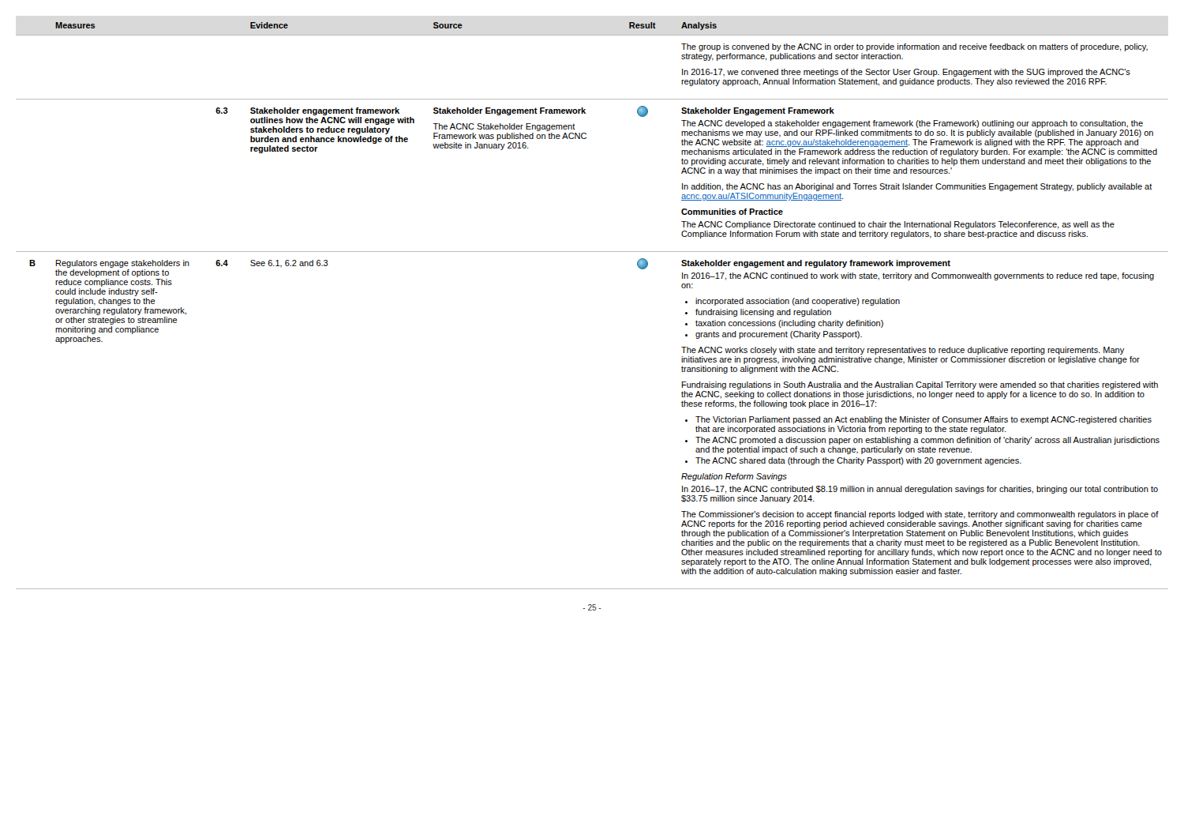| | Measures | | Evidence | Source | Result | Analysis |
| --- | --- | --- | --- | --- | --- | --- |
| | | | | | | The group is convened by the ACNC in order to provide information and receive feedback on matters of procedure, policy, strategy, performance, publications and sector interaction. In 2016-17, we convened three meetings of the Sector User Group. Engagement with the SUG improved the ACNC's regulatory approach, Annual Information Statement, and guidance products. They also reviewed the 2016 RPF. |
| | | 6.3 | Stakeholder engagement framework outlines how the ACNC will engage with stakeholders to reduce regulatory burden and enhance knowledge of the regulated sector | Stakeholder Engagement Framework The ACNC Stakeholder Engagement Framework was published on the ACNC website in January 2016. | | Stakeholder Engagement Framework The ACNC developed a stakeholder engagement framework (the Framework) outlining our approach to consultation, the mechanisms we may use, and our RPF-linked commitments to do so. It is publicly available (published in January 2016) on the ACNC website at: acnc.gov.au/stakeholderengagement . The Framework is aligned with the RPF. The approach and mechanisms articulated in the Framework address the reduction of regulatory burden. For example: 'the ACNC is committed to providing accurate, timely and relevant information to charities to help them understand and meet their obligations to the ACNC in a way that minimises the impact on their time and resources.' In addition, the ACNC has an Aboriginal and Torres Strait Islander Communities Engagement Strategy, publicly available at acnc.gov.au/ATSICommunityEngagement . Communities of Practice The ACNC Compliance Directorate continued to chair the International Regulators Teleconference, as well as the Compliance Information Forum with state and territory regulators, to share best-practice and discuss risks. |
| B | Regulators engage stakeholders in the development of options to reduce compliance costs. This could include industry self-regulation, changes to the overarching regulatory framework, or other strategies to streamline monitoring and compliance approaches. | 6.4 | See 6.1, 6.2 and 6.3 | | | Stakeholder engagement and regulatory framework improvement In 2016–17, the ACNC continued to work with state, territory and Commonwealth governments to reduce red tape, focusing on: incorporated association (and cooperative) regulation fundraising licensing and regulation taxation concessions (including charity definition) grants and procurement (Charity Passport). The ACNC works closely with state and territory representatives to reduce duplicative reporting requirements. Many initiatives are in progress, involving administrative change, Minister or Commissioner discretion or legislative change for transitioning to alignment with the ACNC. Fundraising regulations in South Australia and the Australian Capital Territory were amended so that charities registered with the ACNC, seeking to collect donations in those jurisdictions, no longer need to apply for a licence to do so. In addition to these reforms, the following took place in 2016–17: The Victorian Parliament passed an Act enabling the Minister of Consumer Affairs to exempt ACNC-registered charities that are incorporated associations in Victoria from reporting to the state regulator. The ACNC promoted a discussion paper on establishing a common definition of 'charity' across all Australian jurisdictions and the potential impact of such a change, particularly on state revenue. The ACNC shared data (through the Charity Passport) with 20 government agencies. Regulation Reform Savings In 2016–17, the ACNC contributed $8.19 million in annual deregulation savings for charities, bringing our total contribution to $33.75 million since January 2014. The Commissioner's decision to accept financial reports lodged with state, territory and commonwealth regulators in place of ACNC reports for the 2016 reporting period achieved considerable savings. Another significant saving for charities came through the publication of a Commissioner's Interpretation Statement on Public Benevolent Institutions, which guides charities and the public on the requirements that a charity must meet to be registered as a Public Benevolent Institution. Other measures included streamlined reporting for ancillary funds, which now report once to the ACNC and no longer need to separately report to the ATO. The online Annual Information Statement and bulk lodgement processes were also improved, with the addition of auto-calculation making submission easier and faster. |
- 25 -